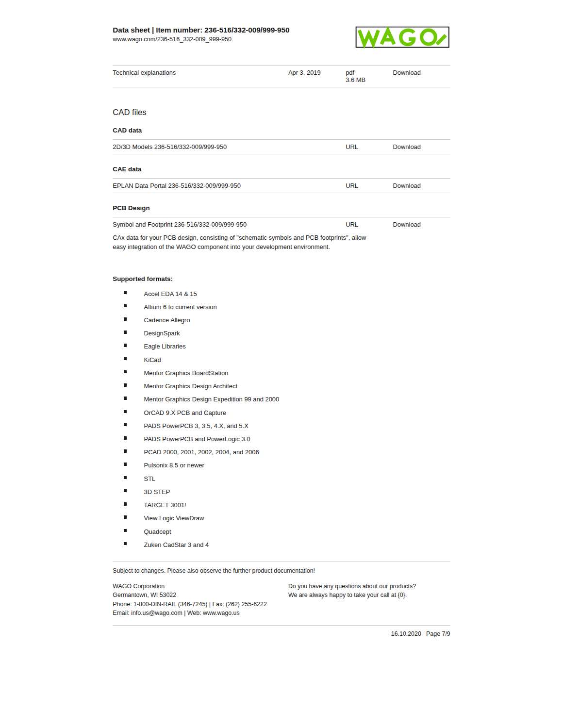Data sheet | Item number: 236-516/332-009/999-950
www.wago.com/236-516_332-009_999-950
| Technical explanations | Apr 3, 2019 | pdf 3.6 MB | Download |
CAD files
CAD data
2D/3D Models 236-516/332-009/999-950
URL
Download
CAE data
EPLAN Data Portal 236-516/332-009/999-950
URL
Download
PCB Design
Symbol and Footprint 236-516/332-009/999-950
URL
Download
CAx data for your PCB design, consisting of "schematic symbols and PCB footprints", allow easy integration of the WAGO component into your development environment.
Supported formats:
Accel EDA 14 & 15
Altium 6 to current version
Cadence Allegro
DesignSpark
Eagle Libraries
KiCad
Mentor Graphics BoardStation
Mentor Graphics Design Architect
Mentor Graphics Design Expedition 99 and 2000
OrCAD 9.X PCB and Capture
PADS PowerPCB 3, 3.5, 4.X, and 5.X
PADS PowerPCB and PowerLogic 3.0
PCAD 2000, 2001, 2002, 2004, and 2006
Pulsonix 8.5 or newer
STL
3D STEP
TARGET 3001!
View Logic ViewDraw
Quadcept
Zuken CadStar 3 and 4
Subject to changes. Please also observe the further product documentation!
WAGO Corporation
Germantown, WI 53022
Phone: 1-800-DIN-RAIL (346-7245) | Fax: (262) 255-6222
Email: info.us@wago.com | Web: www.wago.us
Do you have any questions about our products?
We are always happy to take your call at {0}.
16.10.2020 Page 7/9